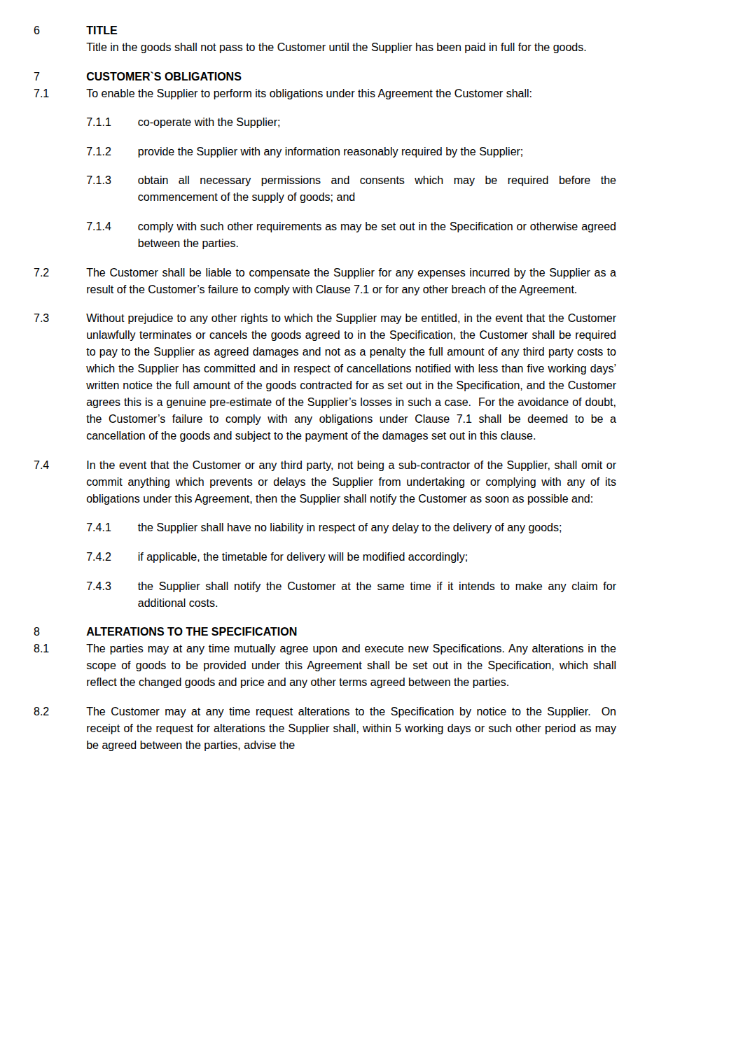6
TITLE
Title in the goods shall not pass to the Customer until the Supplier has been paid in full for the goods.
7
CUSTOMER`S OBLIGATIONS
7.1
To enable the Supplier to perform its obligations under this Agreement the Customer shall:
7.1.1
co-operate with the Supplier;
7.1.2
provide the Supplier with any information reasonably required by the Supplier;
7.1.3
obtain all necessary permissions and consents which may be required before the commencement of the supply of goods; and
7.1.4
comply with such other requirements as may be set out in the Specification or otherwise agreed between the parties.
7.2
The Customer shall be liable to compensate the Supplier for any expenses incurred by the Supplier as a result of the Customer’s failure to comply with Clause 7.1 or for any other breach of the Agreement.
7.3
Without prejudice to any other rights to which the Supplier may be entitled, in the event that the Customer unlawfully terminates or cancels the goods agreed to in the Specification, the Customer shall be required to pay to the Supplier as agreed damages and not as a penalty the full amount of any third party costs to which the Supplier has committed and in respect of cancellations notified with less than five working days’ written notice the full amount of the goods contracted for as set out in the Specification, and the Customer agrees this is a genuine pre-estimate of the Supplier’s losses in such a case. For the avoidance of doubt, the Customer’s failure to comply with any obligations under Clause 7.1 shall be deemed to be a cancellation of the goods and subject to the payment of the damages set out in this clause.
7.4
In the event that the Customer or any third party, not being a sub-contractor of the Supplier, shall omit or commit anything which prevents or delays the Supplier from undertaking or complying with any of its obligations under this Agreement, then the Supplier shall notify the Customer as soon as possible and:
7.4.1
the Supplier shall have no liability in respect of any delay to the delivery of any goods;
7.4.2
if applicable, the timetable for delivery will be modified accordingly;
7.4.3
the Supplier shall notify the Customer at the same time if it intends to make any claim for additional costs.
8
ALTERATIONS TO THE SPECIFICATION
8.1
The parties may at any time mutually agree upon and execute new Specifications. Any alterations in the scope of goods to be provided under this Agreement shall be set out in the Specification, which shall reflect the changed goods and price and any other terms agreed between the parties.
8.2
The Customer may at any time request alterations to the Specification by notice to the Supplier. On receipt of the request for alterations the Supplier shall, within 5 working days or such other period as may be agreed between the parties, advise the